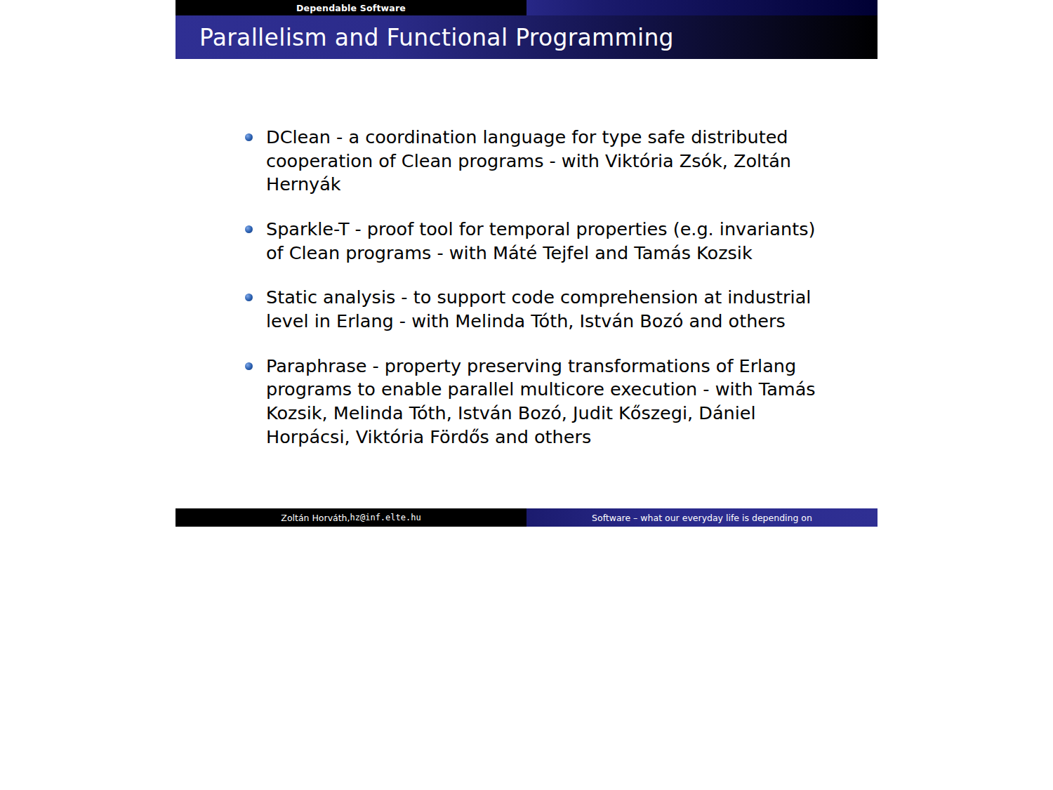Dependable Software
Parallelism and Functional Programming
DClean - a coordination language for type safe distributed cooperation of Clean programs - with Viktória Zsók, Zoltán Hernyák
Sparkle-T - proof tool for temporal properties (e.g. invariants) of Clean programs - with Máté Tejfel and Tamás Kozsik
Static analysis - to support code comprehension at industrial level in Erlang - with Melinda Tóth, István Bozó and others
Paraphrase - property preserving transformations of Erlang programs to enable parallel multicore execution - with Tamás Kozsik, Melinda Tóth, István Bozó, Judit Kőszegi, Dániel Horpácsi, Viktória Fördős and others
Zoltán Horváth, hz@inf.elte.hu
Software – what our everyday life is depending on